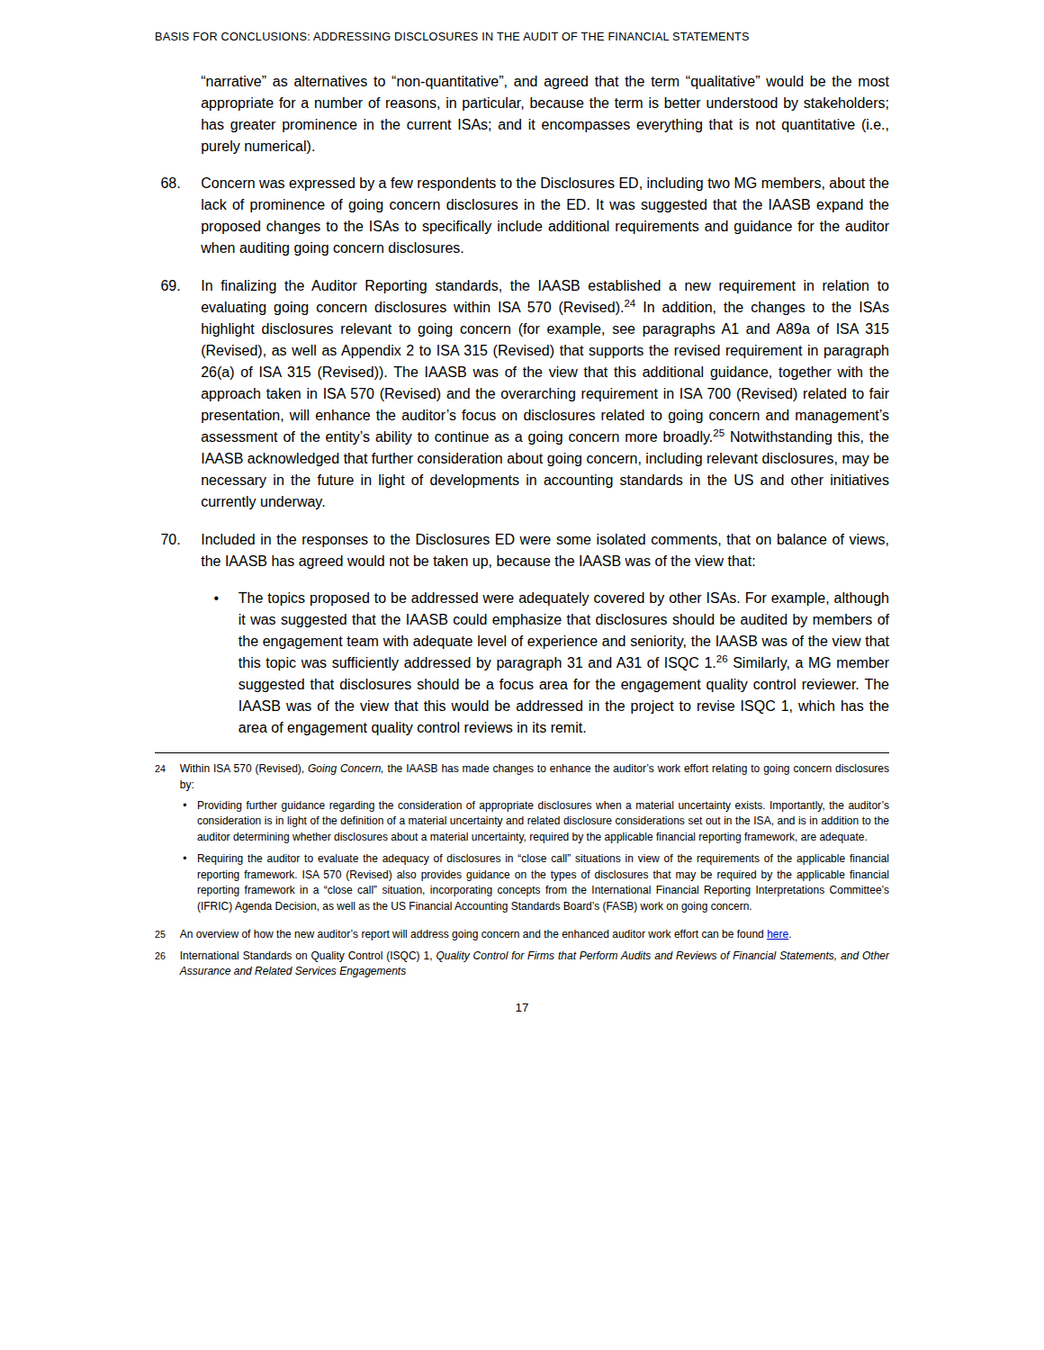BASIS FOR CONCLUSIONS: ADDRESSING DISCLOSURES IN THE AUDIT OF THE FINANCIAL STATEMENTS
“narrative” as alternatives to “non-quantitative”, and agreed that the term “qualitative” would be the most appropriate for a number of reasons, in particular, because the term is better understood by stakeholders; has greater prominence in the current ISAs; and it encompasses everything that is not quantitative (i.e., purely numerical).
68.
Concern was expressed by a few respondents to the Disclosures ED, including two MG members, about the lack of prominence of going concern disclosures in the ED. It was suggested that the IAASB expand the proposed changes to the ISAs to specifically include additional requirements and guidance for the auditor when auditing going concern disclosures.
69.
In finalizing the Auditor Reporting standards, the IAASB established a new requirement in relation to evaluating going concern disclosures within ISA 570 (Revised).24 In addition, the changes to the ISAs highlight disclosures relevant to going concern (for example, see paragraphs A1 and A89a of ISA 315 (Revised), as well as Appendix 2 to ISA 315 (Revised) that supports the revised requirement in paragraph 26(a) of ISA 315 (Revised)). The IAASB was of the view that this additional guidance, together with the approach taken in ISA 570 (Revised) and the overarching requirement in ISA 700 (Revised) related to fair presentation, will enhance the auditor’s focus on disclosures related to going concern and management’s assessment of the entity’s ability to continue as a going concern more broadly.25 Notwithstanding this, the IAASB acknowledged that further consideration about going concern, including relevant disclosures, may be necessary in the future in light of developments in accounting standards in the US and other initiatives currently underway.
70.
Included in the responses to the Disclosures ED were some isolated comments, that on balance of views, the IAASB has agreed would not be taken up, because the IAASB was of the view that:
The topics proposed to be addressed were adequately covered by other ISAs. For example, although it was suggested that the IAASB could emphasize that disclosures should be audited by members of the engagement team with adequate level of experience and seniority, the IAASB was of the view that this topic was sufficiently addressed by paragraph 31 and A31 of ISQC 1.26 Similarly, a MG member suggested that disclosures should be a focus area for the engagement quality control reviewer. The IAASB was of the view that this would be addressed in the project to revise ISQC 1, which has the area of engagement quality control reviews in its remit.
24
Within ISA 570 (Revised), Going Concern, the IAASB has made changes to enhance the auditor’s work effort relating to going concern disclosures by:
Providing further guidance regarding the consideration of appropriate disclosures when a material uncertainty exists. Importantly, the auditor’s consideration is in light of the definition of a material uncertainty and related disclosure considerations set out in the ISA, and is in addition to the auditor determining whether disclosures about a material uncertainty, required by the applicable financial reporting framework, are adequate.
Requiring the auditor to evaluate the adequacy of disclosures in “close call” situations in view of the requirements of the applicable financial reporting framework. ISA 570 (Revised) also provides guidance on the types of disclosures that may be required by the applicable financial reporting framework in a “close call” situation, incorporating concepts from the International Financial Reporting Interpretations Committee’s (IFRIC) Agenda Decision, as well as the US Financial Accounting Standards Board’s (FASB) work on going concern.
25
An overview of how the new auditor’s report will address going concern and the enhanced auditor work effort can be found here.
26
International Standards on Quality Control (ISQC) 1, Quality Control for Firms that Perform Audits and Reviews of Financial Statements, and Other Assurance and Related Services Engagements
17